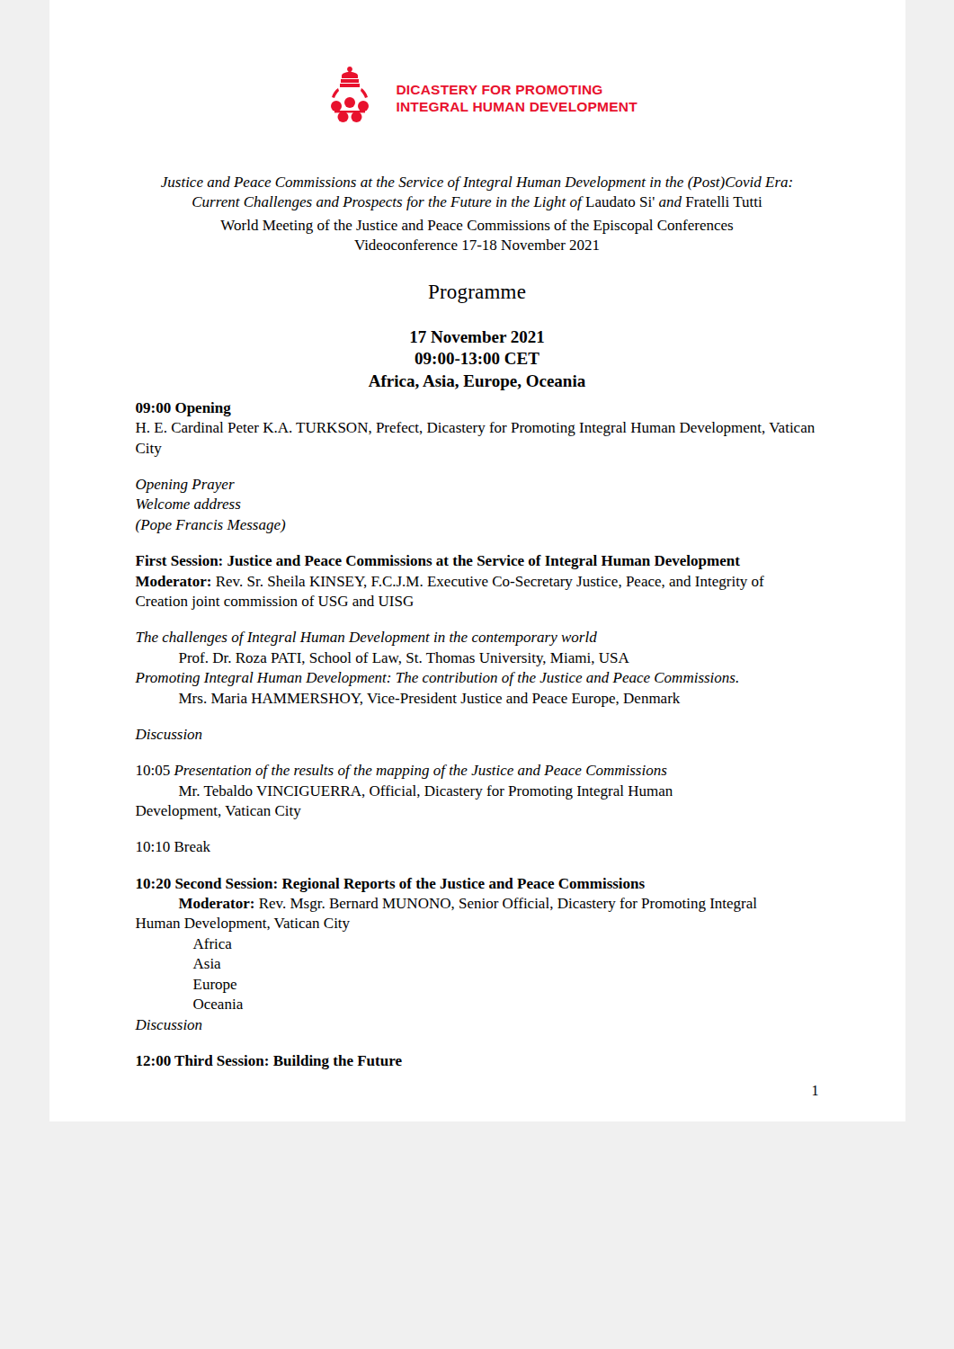DICASTERY FOR PROMOTING
INTEGRAL HUMAN DEVELOPMENT
Justice and Peace Commissions at the Service of Integral Human Development in the (Post)Covid Era: Current Challenges and Prospects for the Future in the Light of Laudato Si' and Fratelli Tutti
World Meeting of the Justice and Peace Commissions of the Episcopal Conferences
Videoconference 17-18 November 2021
Programme
17 November 2021
09:00-13:00 CET
Africa, Asia, Europe, Oceania
09:00 Opening
H. E. Cardinal Peter K.A. TURKSON, Prefect, Dicastery for Promoting Integral Human Development, Vatican City
Opening Prayer
Welcome address
(Pope Francis Message)
First Session: Justice and Peace Commissions at the Service of Integral Human Development
Moderator: Rev. Sr. Sheila KINSEY, F.C.J.M. Executive Co-Secretary Justice, Peace, and Integrity of Creation joint commission of USG and UISG
The challenges of Integral Human Development in the contemporary world
Prof. Dr. Roza PATI, School of Law, St. Thomas University, Miami, USA
Promoting Integral Human Development: The contribution of the Justice and Peace Commissions.
Mrs. Maria HAMMERSHOY, Vice-President Justice and Peace Europe, Denmark
Discussion
10:05 Presentation of the results of the mapping of the Justice and Peace Commissions
Mr. Tebaldo VINCIGUERRA, Official, Dicastery for Promoting Integral Human
Development, Vatican City
10:10 Break
10:20 Second Session: Regional Reports of the Justice and Peace Commissions
Moderator: Rev. Msgr. Bernard MUNONO, Senior Official, Dicastery for Promoting Integral
Human Development, Vatican City
Africa
Asia
Europe
Oceania
Discussion
12:00 Third Session: Building the Future
1